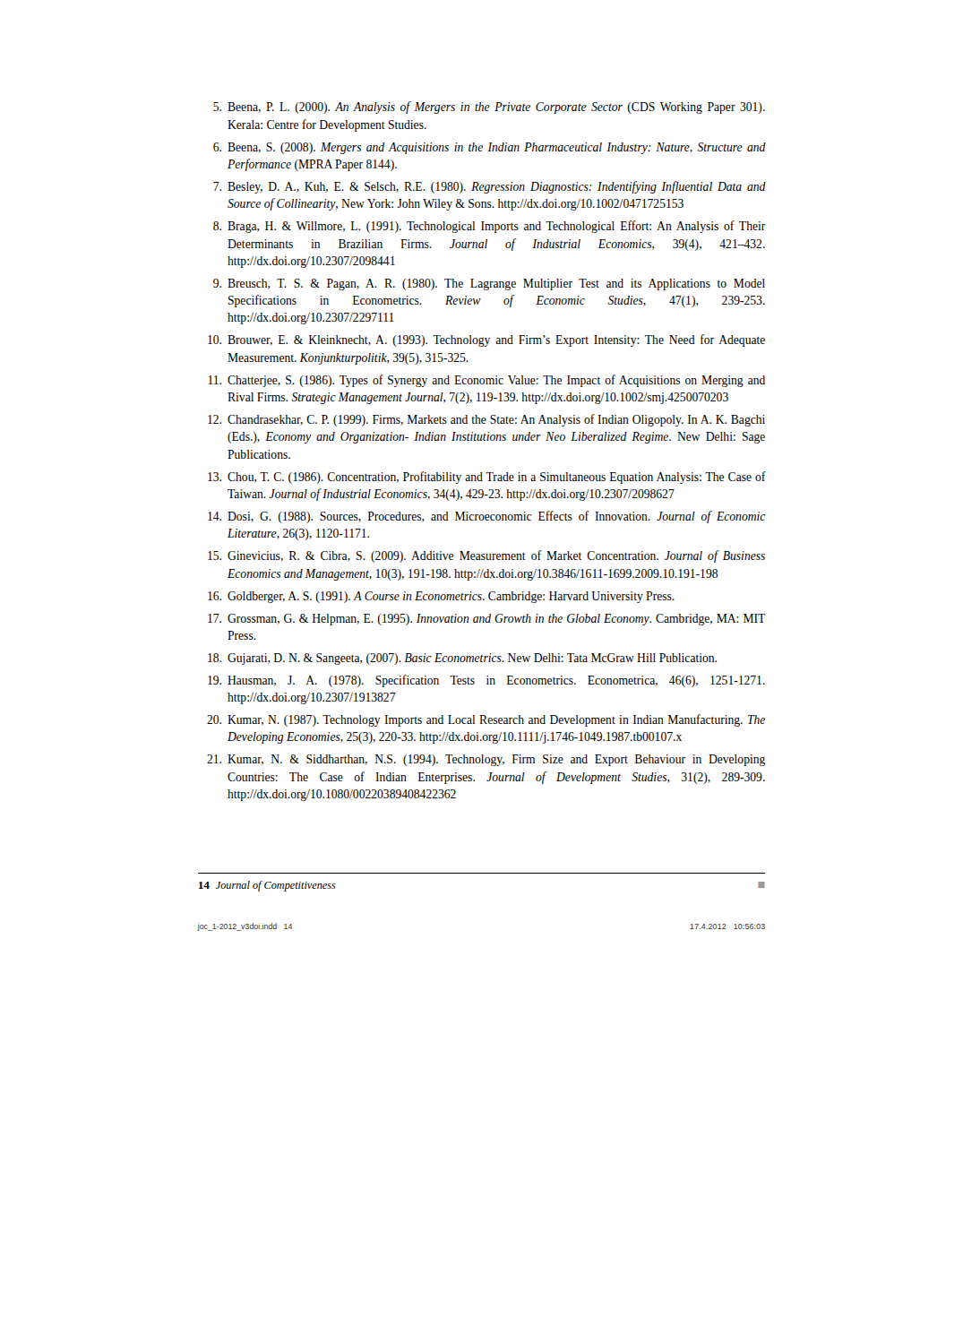5. Beena, P. L. (2000). An Analysis of Mergers in the Private Corporate Sector (CDS Working Paper 301). Kerala: Centre for Development Studies.
6. Beena, S. (2008). Mergers and Acquisitions in the Indian Pharmaceutical Industry: Nature, Structure and Performance (MPRA Paper 8144).
7. Besley, D. A., Kuh, E. & Selsch, R.E. (1980). Regression Diagnostics: Indentifying Influential Data and Source of Collinearity, New York: John Wiley & Sons. http://dx.doi.org/10.1002/0471725153
8. Braga, H. & Willmore, L. (1991). Technological Imports and Technological Effort: An Analysis of Their Determinants in Brazilian Firms. Journal of Industrial Economics, 39(4), 421–432. http://dx.doi.org/10.2307/2098441
9. Breusch, T. S. & Pagan, A. R. (1980). The Lagrange Multiplier Test and its Applications to Model Specifications in Econometrics. Review of Economic Studies, 47(1), 239-253. http://dx.doi.org/10.2307/2297111
10. Brouwer, E. & Kleinknecht, A. (1993). Technology and Firm’s Export Intensity: The Need for Adequate Measurement. Konjunkturpolitik, 39(5), 315-325.
11. Chatterjee, S. (1986). Types of Synergy and Economic Value: The Impact of Acquisitions on Merging and Rival Firms. Strategic Management Journal, 7(2), 119-139. http://dx.doi.org/10.1002/smj.4250070203
12. Chandrasekhar, C. P. (1999). Firms, Markets and the State: An Analysis of Indian Oligopoly. In A. K. Bagchi (Eds.), Economy and Organization- Indian Institutions under Neo Liberalized Regime. New Delhi: Sage Publications.
13. Chou, T. C. (1986). Concentration, Profitability and Trade in a Simultaneous Equation Analysis: The Case of Taiwan. Journal of Industrial Economics, 34(4), 429-23. http://dx.doi.org/10.2307/2098627
14. Dosi, G. (1988). Sources, Procedures, and Microeconomic Effects of Innovation. Journal of Economic Literature, 26(3), 1120-1171.
15. Ginevicius, R. & Cibra, S. (2009). Additive Measurement of Market Concentration. Journal of Business Economics and Management, 10(3), 191-198. http://dx.doi.org/10.3846/1611-1699.2009.10.191-198
16. Goldberger, A. S. (1991). A Course in Econometrics. Cambridge: Harvard University Press.
17. Grossman, G. & Helpman, E. (1995). Innovation and Growth in the Global Economy. Cambridge, MA: MIT Press.
18. Gujarati, D. N. & Sangeeta, (2007). Basic Econometrics. New Delhi: Tata McGraw Hill Publication.
19. Hausman, J. A. (1978). Specification Tests in Econometrics. Econometrica, 46(6), 1251-1271. http://dx.doi.org/10.2307/1913827
20. Kumar, N. (1987). Technology Imports and Local Research and Development in Indian Manufacturing. The Developing Economies, 25(3), 220-33. http://dx.doi.org/10.1111/j.1746-1049.1987.tb00107.x
21. Kumar, N. & Siddharthan, N.S. (1994). Technology, Firm Size and Export Behaviour in Developing Countries: The Case of Indian Enterprises. Journal of Development Studies, 31(2), 289-309. http://dx.doi.org/10.1080/00220389408422362
■ 14 Journal of Competitiveness
joc_1-2012_v3doi.indd 14 17.4.2012 10:56:03